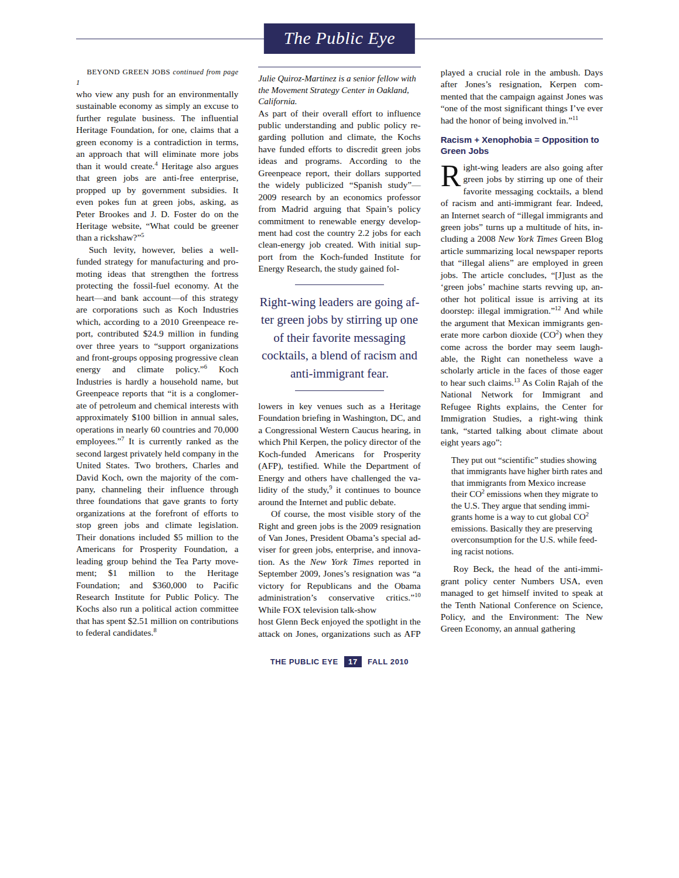The Public Eye
BEYOND GREEN JOBS continued from page 1
who view any push for an environmentally sustainable economy as simply an excuse to further regulate business. The influential Heritage Foundation, for one, claims that a green economy is a contradiction in terms, an approach that will eliminate more jobs than it would create.4 Heritage also argues that green jobs are anti-free enterprise, propped up by government subsidies. It even pokes fun at green jobs, asking, as Peter Brookes and J. D. Foster do on the Heritage website, “What could be greener than a rickshaw?”5
Such levity, however, belies a well-funded strategy for manufacturing and promoting ideas that strengthen the fortress protecting the fossil-fuel economy. At the heart—and bank account—of this strategy are corporations such as Koch Industries which, according to a 2010 Greenpeace report, contributed $24.9 million in funding over three years to “support organizations and front-groups opposing progressive clean energy and climate policy.”6 Koch Industries is hardly a household name, but Greenpeace reports that “it is a conglomerate of petroleum and chemical interests with approximately $100 billion in annual sales, operations in nearly 60 countries and 70,000 employees.”7 It is currently ranked as the second largest privately held company in the United States. Two brothers, Charles and David Koch, own the majority of the company, channeling their influence through three foundations that gave grants to forty organizations at the forefront of efforts to stop green jobs and climate legislation. Their donations included $5 million to the Americans for Prosperity Foundation, a leading group behind the Tea Party movement; $1 million to the Heritage Foundation; and $360,000 to Pacific Research Institute for Public Policy. The Kochs also run a political action committee that has spent $2.51 million on contributions to federal candidates.8
Julie Quiroz-Martinez is a senior fellow with the Movement Strategy Center in Oakland, California.
As part of their overall effort to influence public understanding and public policy regarding pollution and climate, the Kochs have funded efforts to discredit green jobs ideas and programs. According to the Greenpeace report, their dollars supported the widely publicized “Spanish study”—2009 research by an economics professor from Madrid arguing that Spain’s policy commitment to renewable energy development had cost the country 2.2 jobs for each clean-energy job created. With initial support from the Koch-funded Institute for Energy Research, the study gained fol-
Right-wing leaders are going after green jobs by stirring up one of their favorite messaging cocktails, a blend of racism and anti-immigrant fear.
lowers in key venues such as a Heritage Foundation briefing in Washington, DC, and a Congressional Western Caucus hearing, in which Phil Kerpen, the policy director of the Koch-funded Americans for Prosperity (AFP), testified. While the Department of Energy and others have challenged the validity of the study,9 it continues to bounce around the Internet and public debate.
Of course, the most visible story of the Right and green jobs is the 2009 resignation of Van Jones, President Obama’s special adviser for green jobs, enterprise, and innovation. As the New York Times reported in September 2009, Jones’s resignation was “a victory for Republicans and the Obama administration’s conservative critics.”10 While FOX television talk-show
host Glenn Beck enjoyed the spotlight in the attack on Jones, organizations such as AFP played a crucial role in the ambush. Days after Jones’s resignation, Kerpen commented that the campaign against Jones was “one of the most significant things I’ve ever had the honor of being involved in.”11
Racism + Xenophobia = Opposition to Green Jobs
Right-wing leaders are also going after green jobs by stirring up one of their favorite messaging cocktails, a blend of racism and anti-immigrant fear. Indeed, an Internet search of “illegal immigrants and green jobs” turns up a multitude of hits, including a 2008 New York Times Green Blog article summarizing local newspaper reports that “illegal aliens” are employed in green jobs. The article concludes, “[J]ust as the ‘green jobs’ machine starts revving up, another hot political issue is arriving at its doorstep: illegal immigration.”12 And while the argument that Mexican immigrants generate more carbon dioxide (CO2) when they come across the border may seem laughable, the Right can nonetheless wave a scholarly article in the faces of those eager to hear such claims.13 As Colin Rajah of the National Network for Immigrant and Refugee Rights explains, the Center for Immigration Studies, a right-wing think tank, “started talking about climate about eight years ago”:
They put out “scientific” studies showing that immigrants have higher birth rates and that immigrants from Mexico increase their CO2 emissions when they migrate to the U.S. They argue that sending immigrants home is a way to cut global CO2 emissions. Basically they are preserving overconsumption for the U.S. while feeding racist notions.
Roy Beck, the head of the anti-immigrant policy center Numbers USA, even managed to get himself invited to speak at the Tenth National Conference on Science, Policy, and the Environment: The New Green Economy, an annual gathering
THE PUBLIC EYE 17 FALL 2010